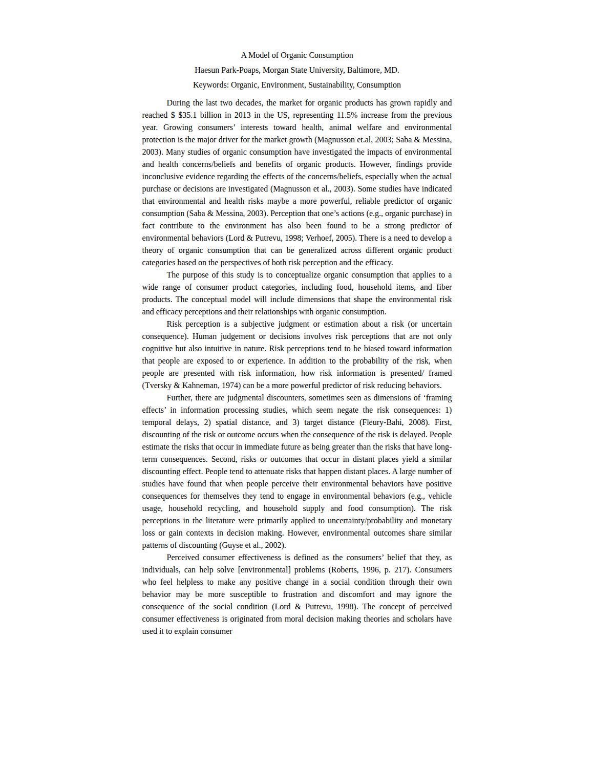A Model of Organic Consumption
Haesun Park-Poaps, Morgan State University, Baltimore, MD.
Keywords: Organic, Environment, Sustainability, Consumption
During the last two decades, the market for organic products has grown rapidly and reached $ $35.1 billion in 2013 in the US, representing 11.5% increase from the previous year. Growing consumers’ interests toward health, animal welfare and environmental protection is the major driver for the market growth (Magnusson et.al, 2003; Saba & Messina, 2003). Many studies of organic consumption have investigated the impacts of environmental and health concerns/beliefs and benefits of organic products. However, findings provide inconclusive evidence regarding the effects of the concerns/beliefs, especially when the actual purchase or decisions are investigated (Magnusson et al., 2003). Some studies have indicated that environmental and health risks maybe a more powerful, reliable predictor of organic consumption (Saba & Messina, 2003). Perception that one’s actions (e.g., organic purchase) in fact contribute to the environment has also been found to be a strong predictor of environmental behaviors (Lord & Putrevu, 1998; Verhoef, 2005). There is a need to develop a theory of organic consumption that can be generalized across different organic product categories based on the perspectives of both risk perception and the efficacy.
The purpose of this study is to conceptualize organic consumption that applies to a wide range of consumer product categories, including food, household items, and fiber products. The conceptual model will include dimensions that shape the environmental risk and efficacy perceptions and their relationships with organic consumption.
Risk perception is a subjective judgment or estimation about a risk (or uncertain consequence). Human judgement or decisions involves risk perceptions that are not only cognitive but also intuitive in nature. Risk perceptions tend to be biased toward information that people are exposed to or experience. In addition to the probability of the risk, when people are presented with risk information, how risk information is presented/ framed (Tversky & Kahneman, 1974) can be a more powerful predictor of risk reducing behaviors.
Further, there are judgmental discounters, sometimes seen as dimensions of ‘framing effects’ in information processing studies, which seem negate the risk consequences: 1) temporal delays, 2) spatial distance, and 3) target distance (Fleury-Bahi, 2008). First, discounting of the risk or outcome occurs when the consequence of the risk is delayed. People estimate the risks that occur in immediate future as being greater than the risks that have long-term consequences. Second, risks or outcomes that occur in distant places yield a similar discounting effect. People tend to attenuate risks that happen distant places. A large number of studies have found that when people perceive their environmental behaviors have positive consequences for themselves they tend to engage in environmental behaviors (e.g., vehicle usage, household recycling, and household supply and food consumption). The risk perceptions in the literature were primarily applied to uncertainty/probability and monetary loss or gain contexts in decision making. However, environmental outcomes share similar patterns of discounting (Guyse et al., 2002).
Perceived consumer effectiveness is defined as the consumers’ belief that they, as individuals, can help solve [environmental] problems (Roberts, 1996, p. 217). Consumers who feel helpless to make any positive change in a social condition through their own behavior may be more susceptible to frustration and discomfort and may ignore the consequence of the social condition (Lord & Putrevu, 1998). The concept of perceived consumer effectiveness is originated from moral decision making theories and scholars have used it to explain consumer